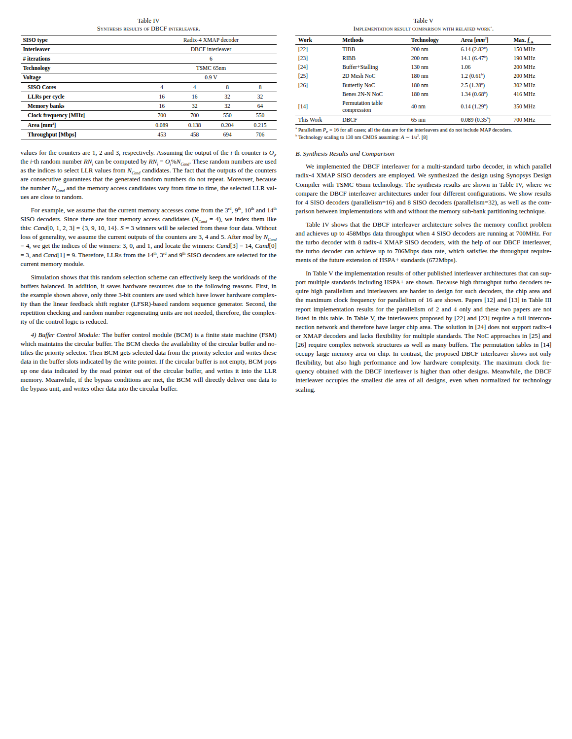Table IV Synthesis results of DBCF interleaver.
| SISO type | Radix-4 XMAP decoder |
| Interleaver | DBCF interleaver |
| # iterations | 6 |
| Technology | TSMC 65nm |
| Voltage | 0.9 V |
| SISO Cores | 4 | 4 | 8 | 8 |
| LLRs per cycle | 16 | 16 | 32 | 32 |
| Memory banks | 16 | 32 | 32 | 64 |
| Clock frequency [MHz] | 700 | 700 | 550 | 550 |
| Area [mm 2 ] | 0.089 | 0.138 | 0.204 | 0.215 |
| Throughput [Mbps] | 453 | 458 | 694 | 706 |
values for the counters are 1, 2 and 3, respectively. Assuming the output of the i-th counter is Oi, the i-th random number RNi can be computed by RNi = Oi%NCand. These random numbers are used as the indices to select LLR values from NCand candidates. The fact that the outputs of the counters are consecutive guarantees that the generated random numbers do not repeat. Moreover, because the number NCand and the memory access candidates vary from time to time, the selected LLR values are close to random.
For example, we assume that the current memory accesses come from the 3rd, 9th, 10th and 14th SISO decoders. Since there are four memory access candidates (NCand = 4), we index them like this: Cand[0, 1, 2, 3] = {3, 9, 10, 14}. S = 3 winners will be selected from these four data. Without loss of generality, we assume the current outputs of the counters are 3, 4 and 5. After mod by NCand = 4, we get the indices of the winners: 3, 0, and 1, and locate the winners: Cand[3] = 14, Cand[0] = 3, and Cand[1] = 9. Therefore, LLRs from the 14th, 3rd and 9th SISO decoders are selected for the current memory module.
Simulation shows that this random selection scheme can effectively keep the workloads of the buffers balanced. In addition, it saves hardware resources due to the following reasons. First, in the example shown above, only three 3-bit counters are used which have lower hardware complexity than the linear feedback shift register (LFSR)-based random sequence generator. Second, the repetition checking and random number regenerating units are not needed, therefore, the complexity of the control logic is reduced.
4) Buffer Control Module: The buffer control module (BCM) is a finite state machine (FSM) which maintains the circular buffer. The BCM checks the availability of the circular buffer and notifies the priority selector. Then BCM gets selected data from the priority selector and writes these data in the buffer slots indicated by the write pointer. If the circular buffer is not empty, BCM pops up one data indicated by the read pointer out of the circular buffer, and writes it into the LLR memory. Meanwhile, if the bypass conditions are met, the BCM will directly deliver one data to the bypass unit, and writes other data into the circular buffer.
Table V Implementation result comparison with related worka.
| Work | Methods | Technology | Area [ mm 2 ] | Max. f clk |
| --- | --- | --- | --- | --- |
| [22] | TIBB | 200 nm | 6.14 (2.82 b ) | 150 MHz |
| [23] | RIBB | 200 nm | 14.1 (6.47 b ) | 190 MHz |
| [24] | Buffer+Stalling | 130 nm | 1.06 | 200 MHz |
| [25] | 2D Mesh NoC | 180 nm | 1.2 (0.61 b ) | 200 MHz |
| [26] | Butterfly NoC | 180 nm | 2.5 (1.28 b ) | 302 MHz |
| | Benes 2N-N NoC | 180 nm | 1.34 (0.68 b ) | 416 MHz |
| [14] | Permutation table compression | 40 nm | 0.14 (1.29 b ) | 350 MHz |
| This Work | DBCF | 65 nm | 0.089 (0.35 b ) | 700 MHz |
a Parallelism PP = 16 for all cases; all the data are for the interleavers and do not include MAP decoders.
b Technology scaling to 130 nm CMOS assuming: A ∼ 1/s2. [8]
B. Synthesis Results and Comparison
We implemented the DBCF interleaver for a multi-standard turbo decoder, in which parallel radix-4 XMAP SISO decoders are employed. We synthesized the design using Synopsys Design Compiler with TSMC 65nm technology. The synthesis results are shown in Table IV, where we compare the DBCF interleaver architectures under four different configurations. We show results for 4 SISO decoders (parallelism=16) and 8 SISO decoders (parallelism=32), as well as the comparison between implementations with and without the memory sub-bank partitioning technique.
Table IV shows that the DBCF interleaver architecture solves the memory conflict problem and achieves up to 458Mbps data throughput when 4 SISO decoders are running at 700MHz. For the turbo decoder with 8 radix-4 XMAP SISO decoders, with the help of our DBCF interleaver, the turbo decoder can achieve up to 706Mbps data rate, which satisfies the throughput requirements of the future extension of HSPA+ standards (672Mbps).
In Table V the implementation results of other published interleaver architectures that can support multiple standards including HSPA+ are shown. Because high throughput turbo decoders require high parallelism and interleavers are harder to design for such decoders, the chip area and the maximum clock frequency for parallelism of 16 are shown. Papers [12] and [13] in Table III report implementation results for the parallelism of 2 and 4 only and these two papers are not listed in this table. In Table V, the interleavers proposed by [22] and [23] require a full interconnection network and therefore have larger chip area. The solution in [24] does not support radix-4 or XMAP decoders and lacks flexibility for multiple standards. The NoC approaches in [25] and [26] require complex network structures as well as many buffers. The permutation tables in [14] occupy large memory area on chip. In contrast, the proposed DBCF interleaver shows not only flexibility, but also high performance and low hardware complexity. The maximum clock frequency obtained with the DBCF interleaver is higher than other designs. Meanwhile, the DBCF interleaver occupies the smallest die area of all designs, even when normalized for technology scaling.